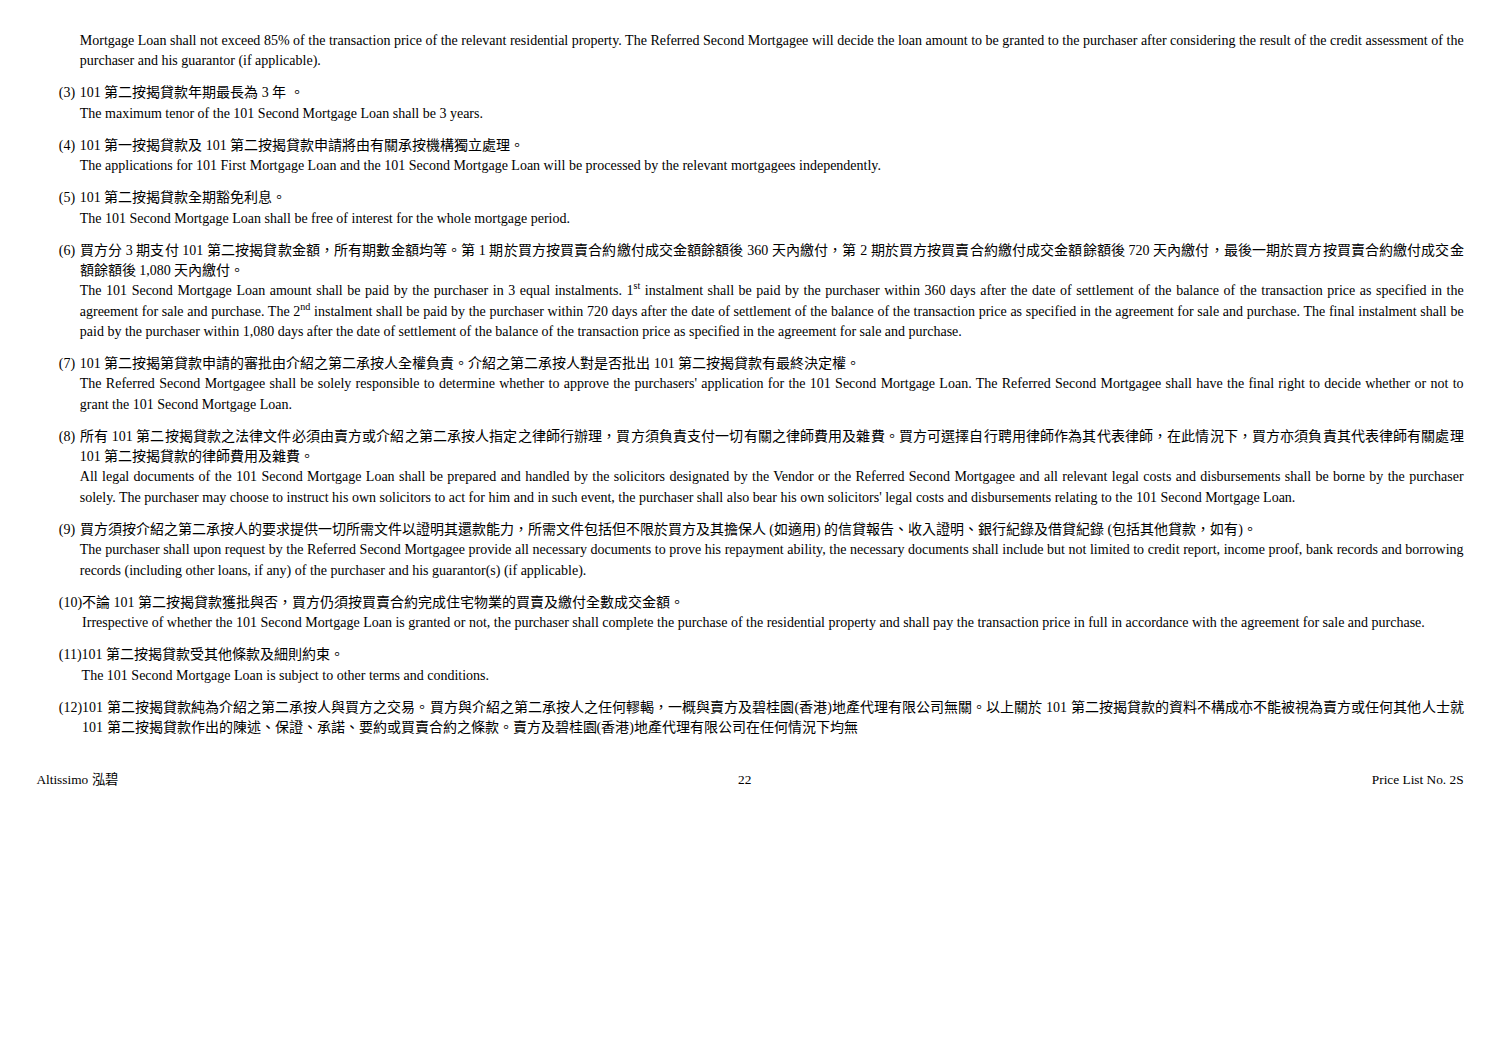Mortgage Loan shall not exceed 85% of the transaction price of the relevant residential property. The Referred Second Mortgagee will decide the loan amount to be granted to the purchaser after considering the result of the credit assessment of the purchaser and his guarantor (if applicable).
(3)
101 第二按揭貸款年期最長為 3 年 。
The maximum tenor of the 101 Second Mortgage Loan shall be 3 years.
(4)
101 第一按揭貸款及 101 第二按揭貸款申請將由有關承按機構獨立處理。
The applications for 101 First Mortgage Loan and the 101 Second Mortgage Loan will be processed by the relevant mortgagees independently.
(5)
101 第二按揭貸款全期豁免利息。
The 101 Second Mortgage Loan shall be free of interest for the whole mortgage period.
(6)
買方分 3 期支付 101 第二按揭貸款金額，所有期數金額均等。第 1 期於買方按買賣合約繳付成交金額餘額後 360 天內繳付，第 2 期於買方按買賣合約繳付成交金額餘額後 720 天內繳付，最後一期於買方按買賣合約繳付成交金額餘額後 1,080 天內繳付。
The 101 Second Mortgage Loan amount shall be paid by the purchaser in 3 equal instalments. 1st instalment shall be paid by the purchaser within 360 days after the date of settlement of the balance of the transaction price as specified in the agreement for sale and purchase. The 2nd instalment shall be paid by the purchaser within 720 days after the date of settlement of the balance of the transaction price as specified in the agreement for sale and purchase. The final instalment shall be paid by the purchaser within 1,080 days after the date of settlement of the balance of the transaction price as specified in the agreement for sale and purchase.
(7)
101 第二按揭第貸款申請的審批由介紹之第二承按人全權負責。介紹之第二承按人對是否批出 101 第二按揭貸款有最終決定權。
The Referred Second Mortgagee shall be solely responsible to determine whether to approve the purchasers' application for the 101 Second Mortgage Loan. The Referred Second Mortgagee shall have the final right to decide whether or not to grant the 101 Second Mortgage Loan.
(8)
所有 101 第二按揭貸款之法律文件必須由賣方或介紹之第二承按人指定之律師行辦理，買方須負責支付一切有關之律師費用及雜費。買方可選擇自行聘用律師作為其代表律師，在此情況下，買方亦須負責其代表律師有關處理 101 第二按揭貸款的律師費用及雜費。
All legal documents of the 101 Second Mortgage Loan shall be prepared and handled by the solicitors designated by the Vendor or the Referred Second Mortgagee and all relevant legal costs and disbursements shall be borne by the purchaser solely. The purchaser may choose to instruct his own solicitors to act for him and in such event, the purchaser shall also bear his own solicitors' legal costs and disbursements relating to the 101 Second Mortgage Loan.
(9)
買方須按介紹之第二承按人的要求提供一切所需文件以證明其還款能力，所需文件包括但不限於買方及其擔保人 (如適用) 的信貸報告、收入證明、銀行紀錄及借貸紀錄 (包括其他貸款，如有)。
The purchaser shall upon request by the Referred Second Mortgagee provide all necessary documents to prove his repayment ability, the necessary documents shall include but not limited to credit report, income proof, bank records and borrowing records (including other loans, if any) of the purchaser and his guarantor(s) (if applicable).
(10)
不論 101 第二按揭貸款獲批與否，買方仍須按買賣合約完成住宅物業的買賣及繳付全數成交金額。
Irrespective of whether the 101 Second Mortgage Loan is granted or not, the purchaser shall complete the purchase of the residential property and shall pay the transaction price in full in accordance with the agreement for sale and purchase.
(11)
101 第二按揭貸款受其他條款及細則約束。
The 101 Second Mortgage Loan is subject to other terms and conditions.
(12)
101 第二按揭貸款純為介紹之第二承按人與買方之交易。買方與介紹之第二承按人之任何轇輵，一概與賣方及碧桂園(香港)地產代理有限公司無關。以上關於 101 第二按揭貸款的資料不構成亦不能被視為賣方或任何其他人士就 101 第二按揭貸款作出的陳述、保證、承諾、要約或買賣合約之條款。賣方及碧桂園(香港)地產代理有限公司在任何情況下均無
Altissimo 泓碧
22
Price List No. 2S